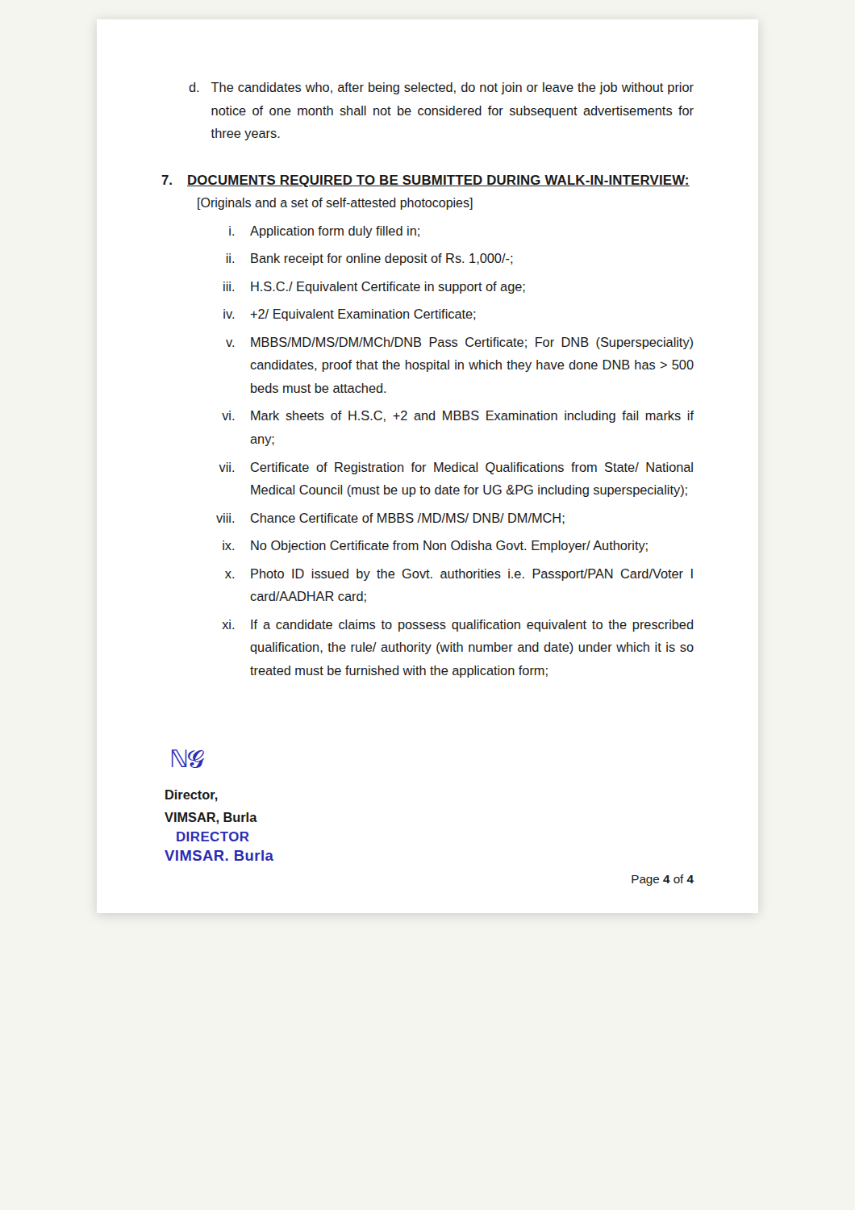d.
The candidates who, after being selected, do not join or leave the job without prior notice of one month shall not be considered for subsequent advertisements for three years.
7.
Documents required to be submitted during walk-in-interview:
[Originals and a set of self-attested photocopies]
Application form duly filled in;
Bank receipt for online deposit of Rs. 1,000/-;
H.S.C./ Equivalent Certificate in support of age;
+2/ Equivalent Examination Certificate;
MBBS/MD/MS/DM/MCh/DNB Pass Certificate; For DNB (Superspeciality) candidates, proof that the hospital in which they have done DNB has > 500 beds must be attached.
Mark sheets of H.S.C, +2 and MBBS Examination including fail marks if any;
Certificate of Registration for Medical Qualifications from State/ National Medical Council (must be up to date for UG &PG including superspeciality);
Chance Certificate of MBBS /MD/MS/ DNB/ DM/MCH;
No Objection Certificate from Non Odisha Govt. Employer/ Authority;
Photo ID issued by the Govt. authorities i.e. Passport/PAN Card/Voter I card/AADHAR card;
If a candidate claims to possess qualification equivalent to the prescribed qualification, the rule/ authority (with number and date) under which it is so treated must be furnished with the application form;
ℕ𝓖
Director,
VIMSAR, Burla
DIRECTOR
VIMSAR. Burla
Page 4 of 4